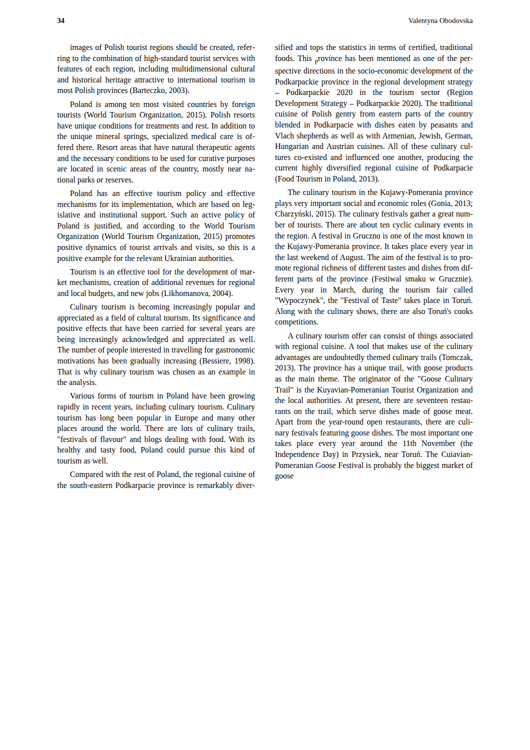34 Valentyna Obodovska
images of Polish tourist regions should be created, referring to the combination of high-standard tourist services with features of each region, including multidimensional cultural and historical heritage attractive to international tourism in most Polish provinces (Barteczko, 2003).
Poland is among ten most visited countries by foreign tourists (World Tourism Organization, 2015). Polish resorts have unique conditions for treatments and rest. In addition to the unique mineral springs, specialized medical care is offered there. Resort areas that have natural therapeutic agents and the necessary conditions to be used for curative purposes are located in scenic areas of the country, mostly near national parks or reserves.
Poland has an effective tourism policy and effective mechanisms for its implementation, which are based on legislative and institutional support. Such an active policy of Poland is justified, and according to the World Tourism Organization (World Tourism Organization, 2015) promotes positive dynamics of tourist arrivals and visits, so this is a positive example for the relevant Ukrainian authorities.
Tourism is an effective tool for the development of market mechanisms, creation of additional revenues for regional and local budgets, and new jobs (Likhomanova, 2004).
Culinary tourism is becoming increasingly popular and appreciated as a field of cultural tourism. Its significance and positive effects that have been carried for several years are being increasingly acknowledged and appreciated as well. The number of people interested in travelling for gastronomic motivations has been gradually increasing (Bessiere, 1998). That is why culinary tourism was chosen as an example in the analysis.
Various forms of tourism in Poland have been growing rapidly in recent years, including culinary tourism. Culinary tourism has long been popular in Europe and many other places around the world. There are lots of culinary trails, "festivals of flavour" and blogs dealing with food. With its healthy and tasty food, Poland could pursue this kind of tourism as well.
Compared with the rest of Poland, the regional cuisine of the south-eastern Podkarpacie province is remarkably diversified and tops the statistics in terms of certified, traditional foods. This province has been mentioned as one of the perspective directions in the socio-economic development of the Podkarpackie province in the regional development strategy – Podkarpackie 2020 in the tourism sector (Region Development Strategy – Podkarpackie 2020). The traditional cuisine of Polish gentry from eastern parts of the country blended in Podkarpacie with dishes eaten by peasants and Vlach shepherds as well as with Armenian, Jewish, German, Hungarian and Austrian cuisines. All of these culinary cultures co-existed and influenced one another, producing the current highly diversified regional cuisine of Podkarpacie (Food Tourism in Poland, 2013).
The culinary tourism in the Kujawy-Pomerania province plays very important social and economic roles (Gonia, 2013; Charzyński, 2015). The culinary festivals gather a great number of tourists. There are about ten cyclic culinary events in the region. A festival in Gruczno is one of the most known in the Kujawy-Pomerania province. It takes place every year in the last weekend of August. The aim of the festival is to promote regional richness of different tastes and dishes from different parts of the province (Festiwal smaku w Grucznie). Every year in March, during the tourism fair called "Wypoczynek", the "Festival of Taste" takes place in Toruń. Along with the culinary shows, there are also Toruń's cooks competitions.
A culinary tourism offer can consist of things associated with regional cuisine. A tool that makes use of the culinary advantages are undoubtedly themed culinary trails (Tomczak, 2013). The province has a unique trail, with goose products as the main theme. The originator of the "Goose Culinary Trail" is the Kuyavian-Pomeranian Tourist Organization and the local authorities. At present, there are seventeen restaurants on the trail, which serve dishes made of goose meat. Apart from the year-round open restaurants, there are culinary festivals featuring goose dishes. The most important one takes place every year around the 11th November (the Independence Day) in Przysiek, near Toruń. The Cuiavian-Pomeranian Goose Festival is probably the biggest market of goose